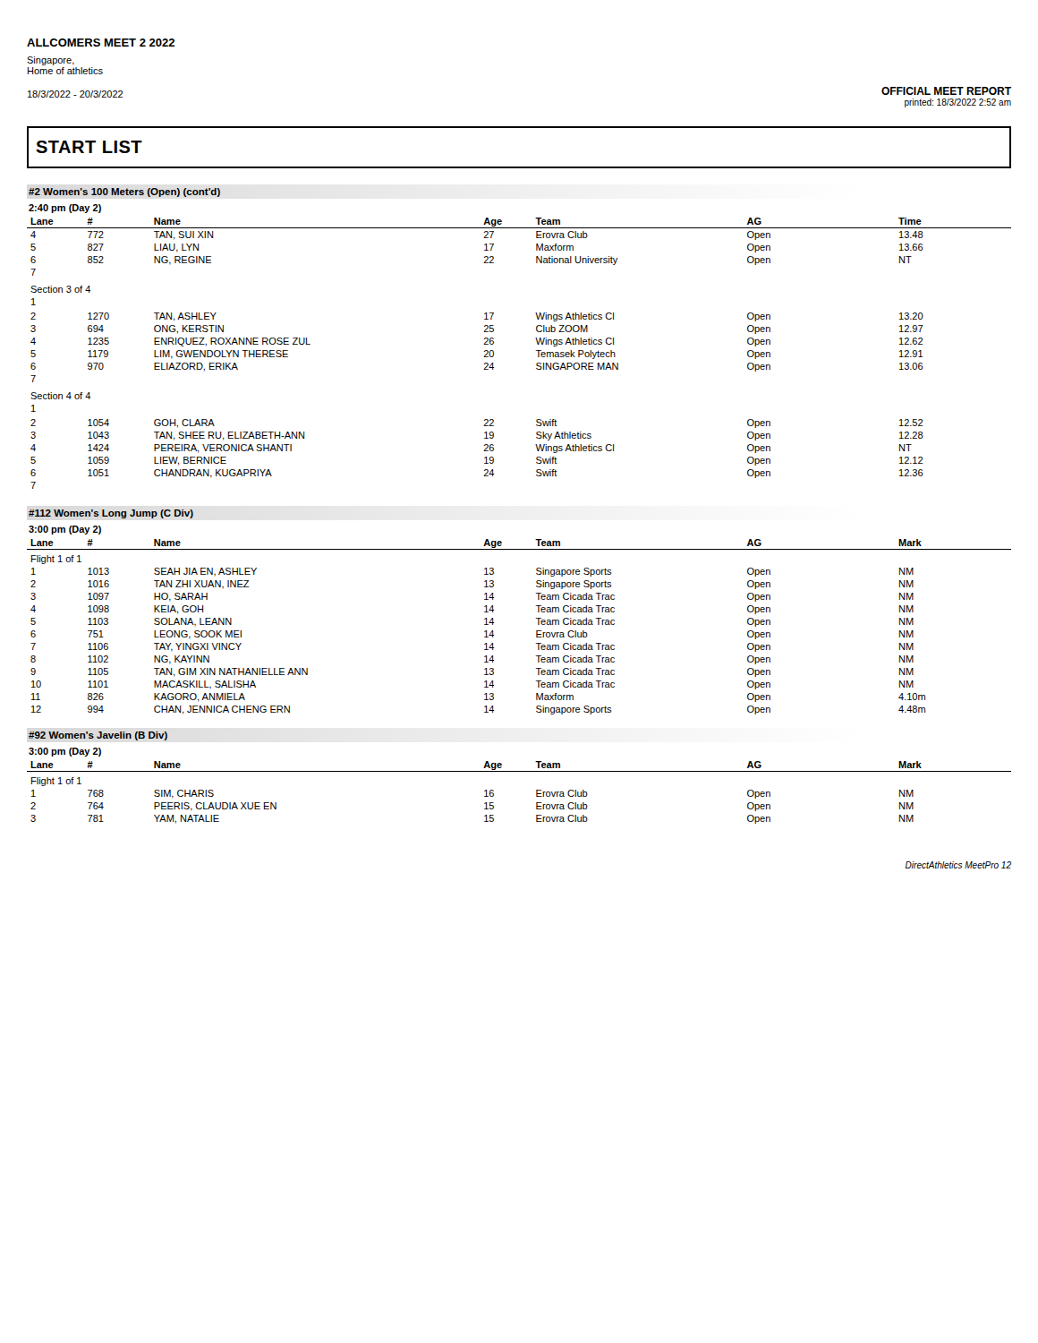ALLCOMERS MEET 2 2022
Singapore,
Home of athletics
18/3/2022 - 20/3/2022
OFFICIAL MEET REPORT
printed: 18/3/2022 2:52 am
START LIST
#2 Women's 100 Meters (Open) (cont'd)
2:40 pm (Day 2)
| Lane | # | Name | Age | Team | AG | Time |
| --- | --- | --- | --- | --- | --- | --- |
| 4 | 772 | TAN, SUI XIN | 27 | Erovra Club | Open | 13.48 |
| 5 | 827 | LIAU, LYN | 17 | Maxform | Open | 13.66 |
| 6 | 852 | NG, REGINE | 22 | National University | Open | NT |
| 7 | | | | | | |
| Section 3 of 4 |
| 1 | | | | | | |
| 2 | 1270 | TAN, ASHLEY | 17 | Wings Athletics Cl | Open | 13.20 |
| 3 | 694 | ONG, KERSTIN | 25 | Club ZOOM | Open | 12.97 |
| 4 | 1235 | ENRIQUEZ, ROXANNE ROSE ZUL | 26 | Wings Athletics Cl | Open | 12.62 |
| 5 | 1179 | LIM, GWENDOLYN THERESE | 20 | Temasek Polytech | Open | 12.91 |
| 6 | 970 | ELIAZORD, ERIKA | 24 | SINGAPORE MAN | Open | 13.06 |
| 7 | | | | | | |
| Section 4 of 4 |
| 1 | | | | | | |
| 2 | 1054 | GOH, CLARA | 22 | Swift | Open | 12.52 |
| 3 | 1043 | TAN, SHEE RU, ELIZABETH-ANN | 19 | Sky Athletics | Open | 12.28 |
| 4 | 1424 | PEREIRA, VERONICA SHANTI | 26 | Wings Athletics Cl | Open | NT |
| 5 | 1059 | LIEW, BERNICE | 19 | Swift | Open | 12.12 |
| 6 | 1051 | CHANDRAN, KUGAPRIYA | 24 | Swift | Open | 12.36 |
| 7 | | | | | | |
#112 Women's Long Jump (C Div)
3:00 pm (Day 2)
| Lane | # | Name | Age | Team | AG | Mark |
| --- | --- | --- | --- | --- | --- | --- |
| Flight 1 of 1 |
| 1 | 1013 | SEAH JIA EN, ASHLEY | 13 | Singapore Sports | Open | NM |
| 2 | 1016 | TAN ZHI XUAN, INEZ | 13 | Singapore Sports | Open | NM |
| 3 | 1097 | HO, SARAH | 14 | Team Cicada Trac | Open | NM |
| 4 | 1098 | KEIA, GOH | 14 | Team Cicada Trac | Open | NM |
| 5 | 1103 | SOLANA, LEANN | 14 | Team Cicada Trac | Open | NM |
| 6 | 751 | LEONG, SOOK MEI | 14 | Erovra Club | Open | NM |
| 7 | 1106 | TAY, YINGXI VINCY | 14 | Team Cicada Trac | Open | NM |
| 8 | 1102 | NG, KAYINN | 14 | Team Cicada Trac | Open | NM |
| 9 | 1105 | TAN, GIM XIN NATHANIELLE ANN | 13 | Team Cicada Trac | Open | NM |
| 10 | 1101 | MACASKILL, SALISHA | 14 | Team Cicada Trac | Open | NM |
| 11 | 826 | KAGORO, ANMIELA | 13 | Maxform | Open | 4.10m |
| 12 | 994 | CHAN, JENNICA CHENG ERN | 14 | Singapore Sports | Open | 4.48m |
#92 Women's Javelin (B Div)
3:00 pm (Day 2)
| Lane | # | Name | Age | Team | AG | Mark |
| --- | --- | --- | --- | --- | --- | --- |
| Flight 1 of 1 |
| 1 | 768 | SIM, CHARIS | 16 | Erovra Club | Open | NM |
| 2 | 764 | PEERIS, CLAUDIA XUE EN | 15 | Erovra Club | Open | NM |
| 3 | 781 | YAM, NATALIE | 15 | Erovra Club | Open | NM |
DirectAthletics MeetPro 12